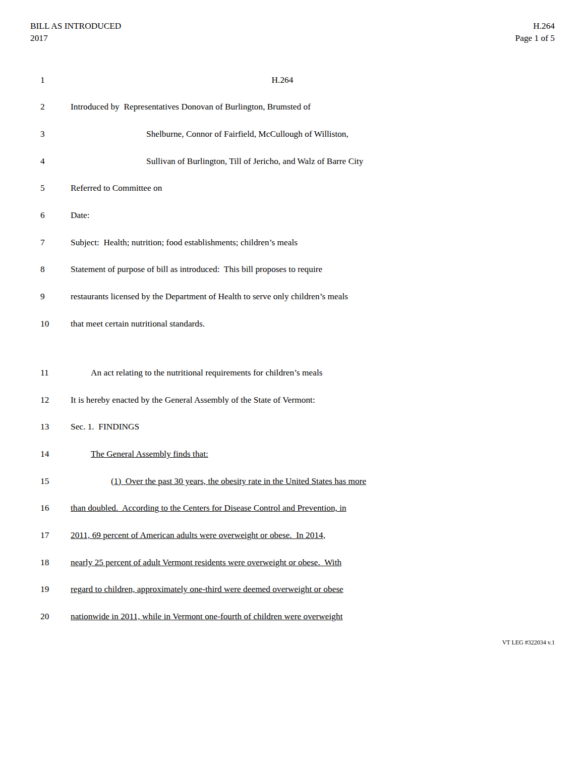BILL AS INTRODUCED
2017
H.264
Page 1 of 5
1
H.264
2
Introduced by Representatives Donovan of Burlington, Brumsted of
3
Shelburne, Connor of Fairfield, McCullough of Williston,
4
Sullivan of Burlington, Till of Jericho, and Walz of Barre City
5
Referred to Committee on
6
Date:
7
Subject: Health; nutrition; food establishments; children’s meals
8
Statement of purpose of bill as introduced: This bill proposes to require
9
restaurants licensed by the Department of Health to serve only children’s meals
10
that meet certain nutritional standards.
11
An act relating to the nutritional requirements for children’s meals
12
It is hereby enacted by the General Assembly of the State of Vermont:
13
Sec. 1. FINDINGS
14
The General Assembly finds that:
15
(1) Over the past 30 years, the obesity rate in the United States has more
16
than doubled. According to the Centers for Disease Control and Prevention, in
17
2011, 69 percent of American adults were overweight or obese. In 2014,
18
nearly 25 percent of adult Vermont residents were overweight or obese. With
19
regard to children, approximately one-third were deemed overweight or obese
20
nationwide in 2011, while in Vermont one-fourth of children were overweight
VT LEG #322034 v.1